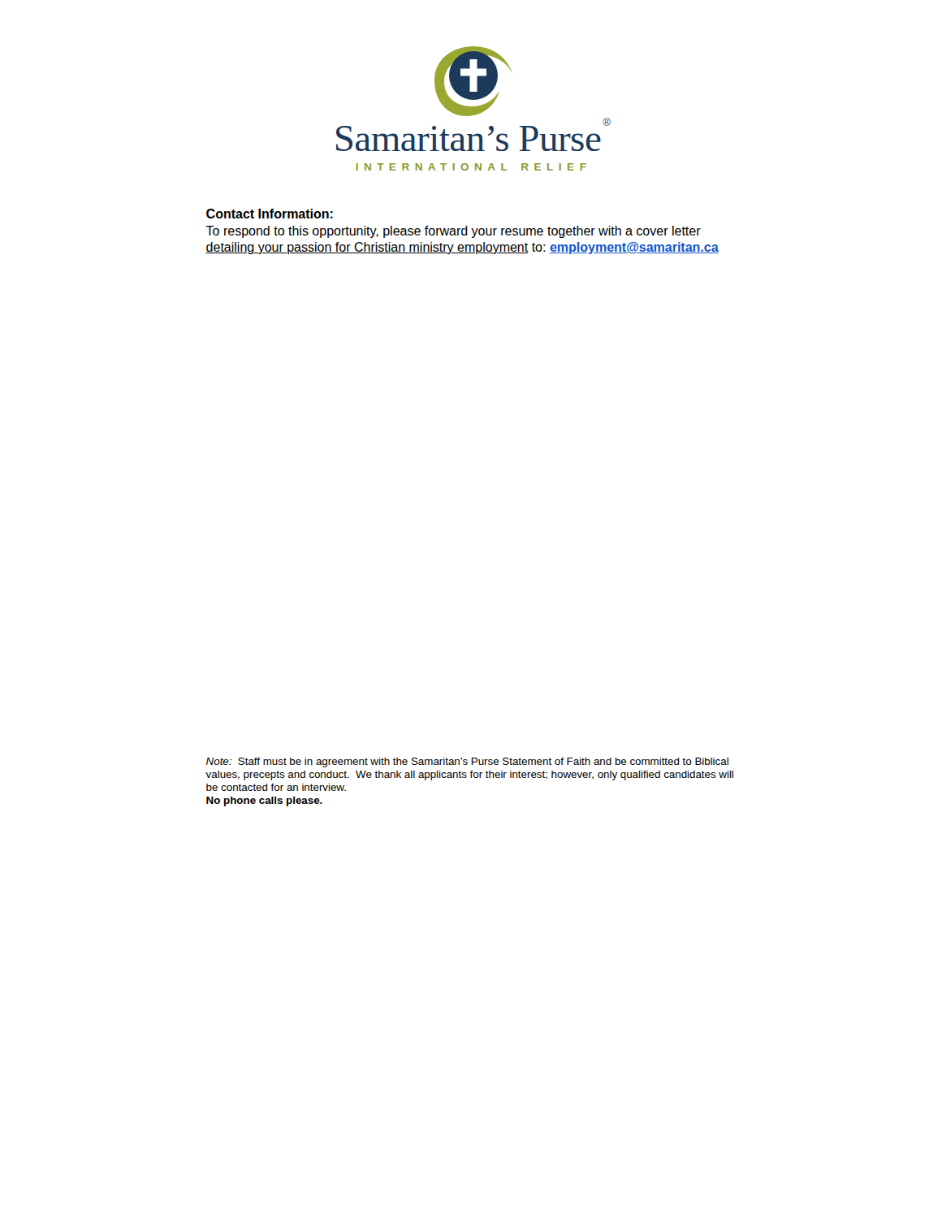Samaritan’s Purse®
INTERNATIONAL RELIEF
Contact Information:
To respond to this opportunity, please forward your resume together with a cover letter detailing your passion for Christian ministry employment to: employment@samaritan.ca
Note: Staff must be in agreement with the Samaritan’s Purse Statement of Faith and be committed to Biblical values, precepts and conduct. We thank all applicants for their interest; however, only qualified candidates will be contacted for an interview.
No phone calls please.